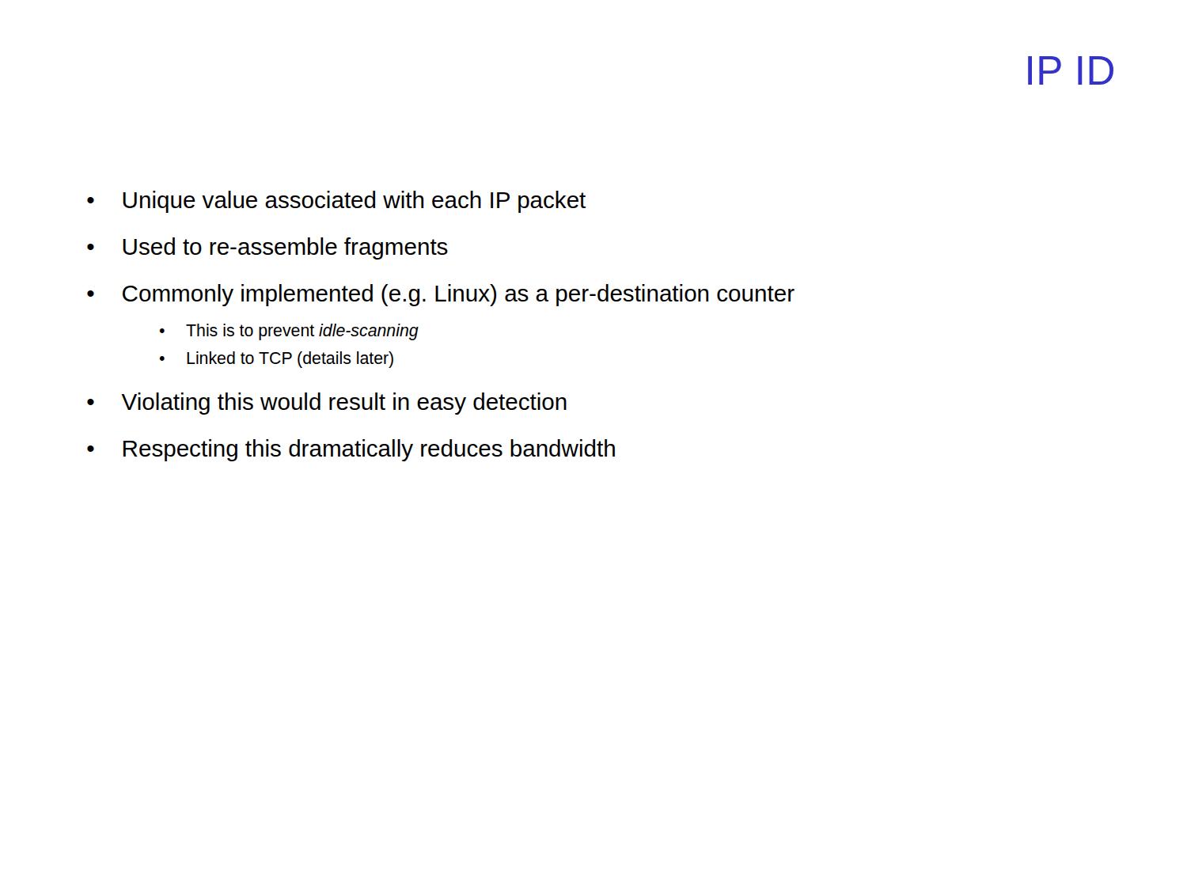IP ID
Unique value associated with each IP packet
Used to re-assemble fragments
Commonly implemented (e.g. Linux) as a per-destination counter
This is to prevent idle-scanning
Linked to TCP (details later)
Violating this would result in easy detection
Respecting this dramatically reduces bandwidth